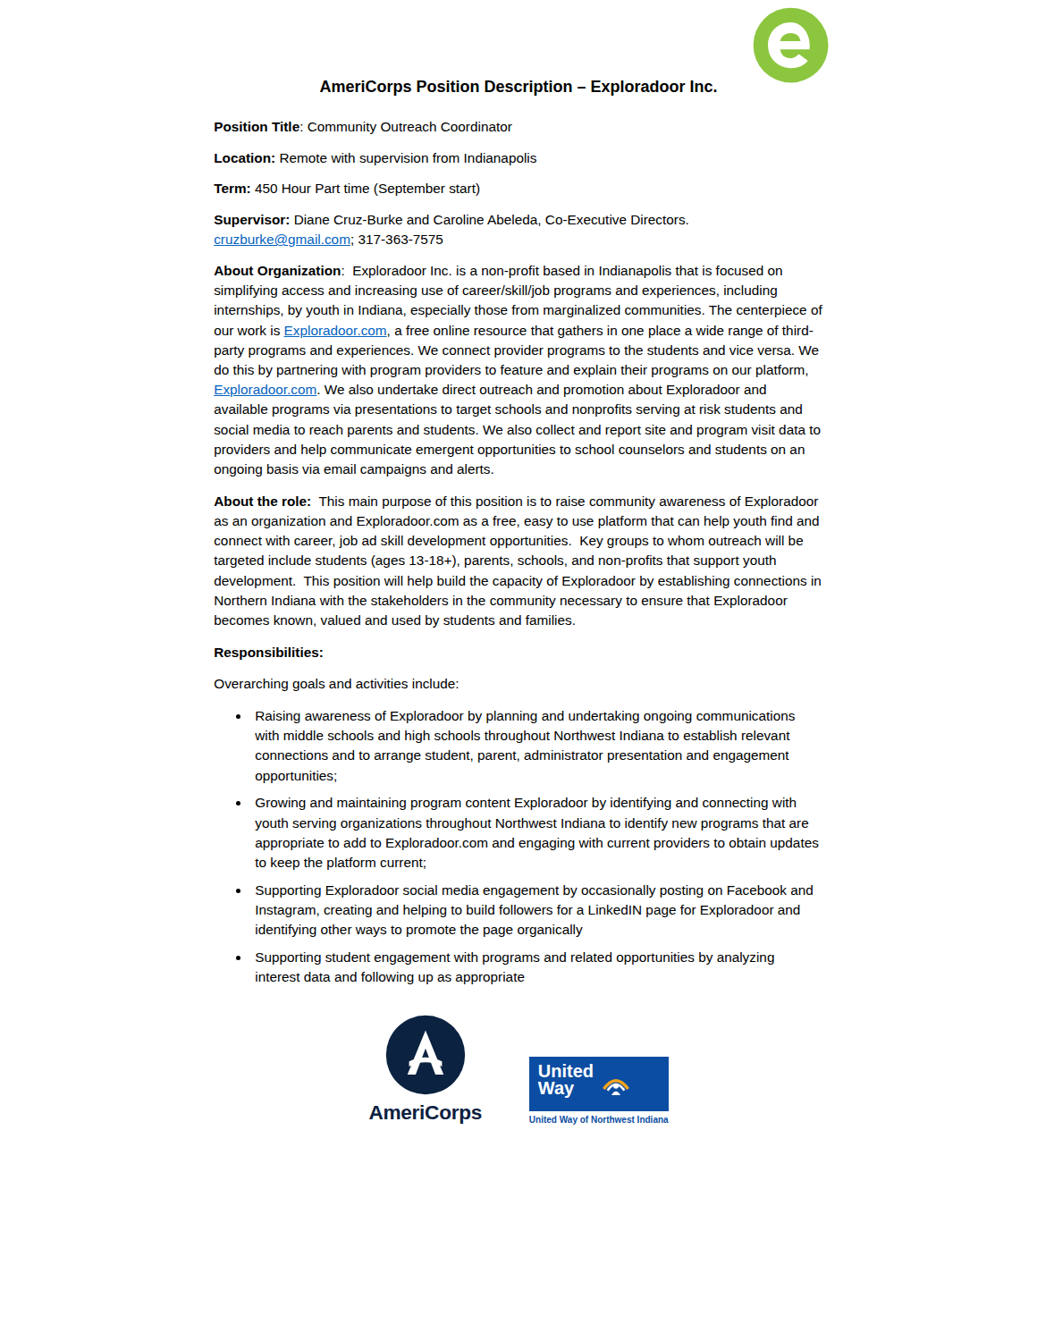AmeriCorps Position Description – Exploradoor Inc.
Position Title: Community Outreach Coordinator
Location: Remote with supervision from Indianapolis
Term: 450 Hour Part time (September start)
Supervisor: Diane Cruz-Burke and Caroline Abeleda, Co-Executive Directors. cruzburke@gmail.com; 317-363-7575
About Organization: Exploradoor Inc. is a non-profit based in Indianapolis that is focused on simplifying access and increasing use of career/skill/job programs and experiences, including internships, by youth in Indiana, especially those from marginalized communities. The centerpiece of our work is Exploradoor.com, a free online resource that gathers in one place a wide range of third-party programs and experiences. We connect provider programs to the students and vice versa. We do this by partnering with program providers to feature and explain their programs on our platform, Exploradoor.com. We also undertake direct outreach and promotion about Exploradoor and available programs via presentations to target schools and nonprofits serving at risk students and social media to reach parents and students. We also collect and report site and program visit data to providers and help communicate emergent opportunities to school counselors and students on an ongoing basis via email campaigns and alerts.
About the role: This main purpose of this position is to raise community awareness of Exploradoor as an organization and Exploradoor.com as a free, easy to use platform that can help youth find and connect with career, job ad skill development opportunities. Key groups to whom outreach will be targeted include students (ages 13-18+), parents, schools, and non-profits that support youth development. This position will help build the capacity of Exploradoor by establishing connections in Northern Indiana with the stakeholders in the community necessary to ensure that Exploradoor becomes known, valued and used by students and families.
Responsibilities:
Overarching goals and activities include:
Raising awareness of Exploradoor by planning and undertaking ongoing communications with middle schools and high schools throughout Northwest Indiana to establish relevant connections and to arrange student, parent, administrator presentation and engagement opportunities;
Growing and maintaining program content Exploradoor by identifying and connecting with youth serving organizations throughout Northwest Indiana to identify new programs that are appropriate to add to Exploradoor.com and engaging with current providers to obtain updates to keep the platform current;
Supporting Exploradoor social media engagement by occasionally posting on Facebook and Instagram, creating and helping to build followers for a LinkedIN page for Exploradoor and identifying other ways to promote the page organically
Supporting student engagement with programs and related opportunities by analyzing interest data and following up as appropriate
AmeriCorps
United
Way
United Way of Northwest Indiana